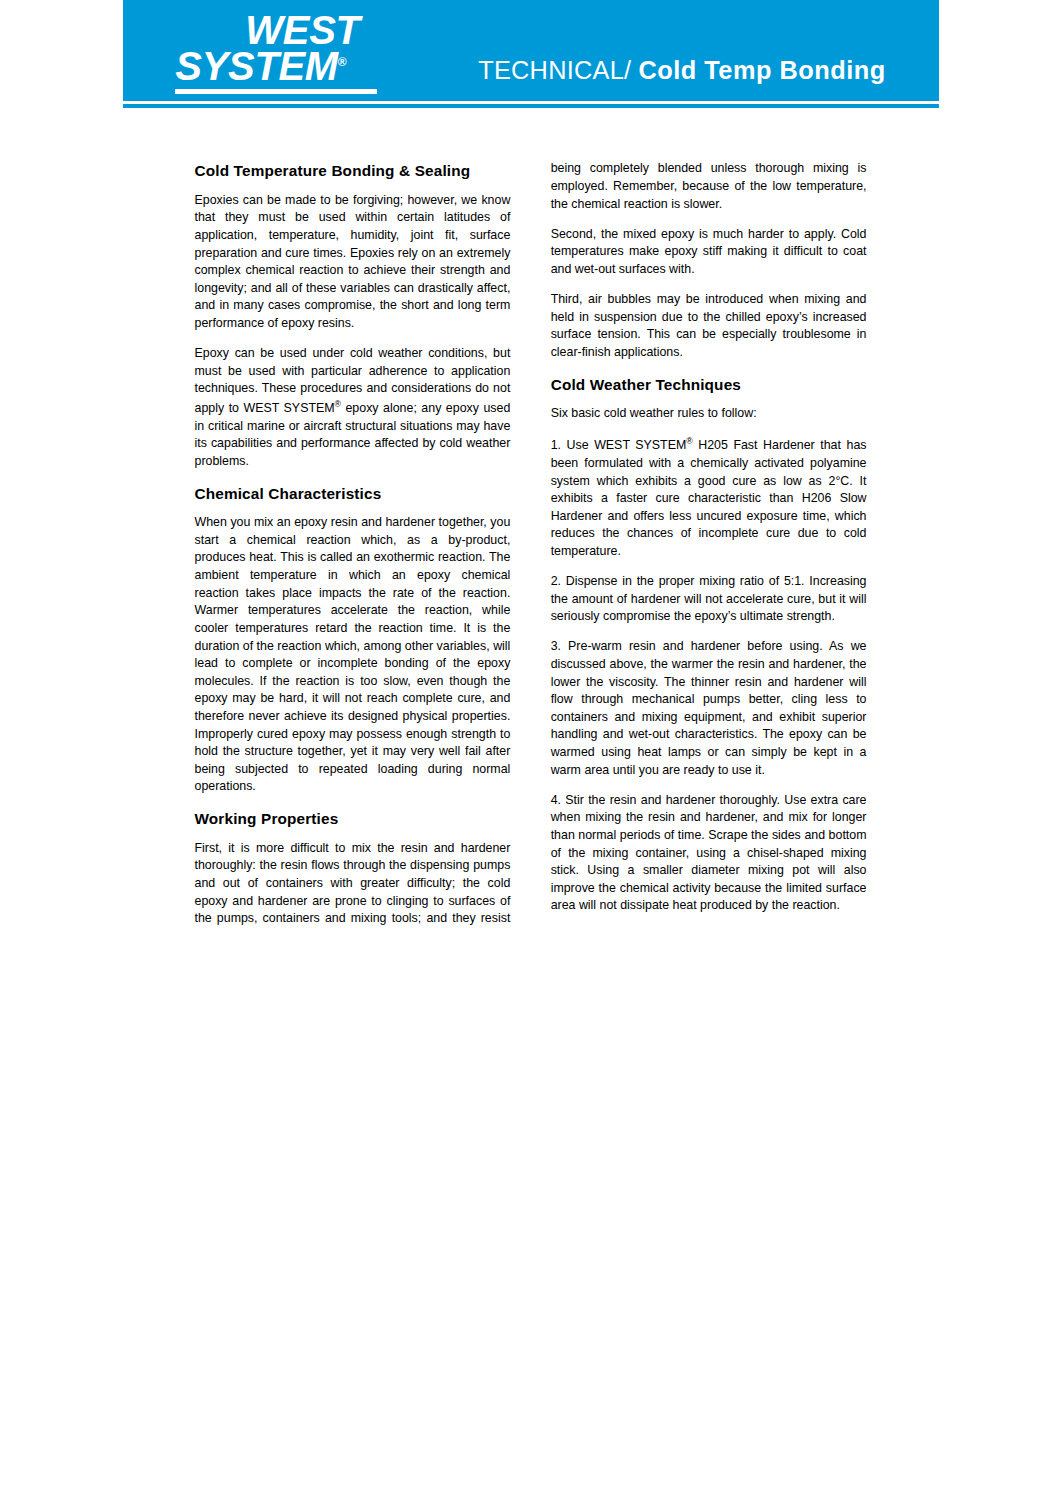WEST SYSTEM®
TECHNICAL/ Cold Temp Bonding
Cold Temperature Bonding & Sealing
Epoxies can be made to be forgiving; however, we know that they must be used within certain latitudes of application, temperature, humidity, joint fit, surface preparation and cure times. Epoxies rely on an extremely complex chemical reaction to achieve their strength and longevity; and all of these variables can drastically affect, and in many cases compromise, the short and long term performance of epoxy resins.
Epoxy can be used under cold weather conditions, but must be used with particular adherence to application techniques. These procedures and considerations do not apply to WEST SYSTEM® epoxy alone; any epoxy used in critical marine or aircraft structural situations may have its capabilities and performance affected by cold weather problems.
Chemical Characteristics
When you mix an epoxy resin and hardener together, you start a chemical reaction which, as a by-product, produces heat. This is called an exothermic reaction. The ambient temperature in which an epoxy chemical reaction takes place impacts the rate of the reaction. Warmer temperatures accelerate the reaction, while cooler temperatures retard the reaction time. It is the duration of the reaction which, among other variables, will lead to complete or incomplete bonding of the epoxy molecules. If the reaction is too slow, even though the epoxy may be hard, it will not reach complete cure, and therefore never achieve its designed physical properties. Improperly cured epoxy may possess enough strength to hold the structure together, yet it may very well fail after being subjected to repeated loading during normal operations.
Working Properties
First, it is more difficult to mix the resin and hardener thoroughly: the resin flows through the dispensing pumps and out of containers with greater difficulty; the cold epoxy and hardener are prone to clinging to surfaces of the pumps, containers and mixing tools; and they resist being completely blended unless thorough mixing is employed. Remember, because of the low temperature, the chemical reaction is slower.
Second, the mixed epoxy is much harder to apply. Cold temperatures make epoxy stiff making it difficult to coat and wet-out surfaces with.
Third, air bubbles may be introduced when mixing and held in suspension due to the chilled epoxy’s increased surface tension. This can be especially troublesome in clear-finish applications.
Cold Weather Techniques
Six basic cold weather rules to follow:
1. Use WEST SYSTEM® H205 Fast Hardener that has been formulated with a chemically activated polyamine system which exhibits a good cure as low as 2°C. It exhibits a faster cure characteristic than H206 Slow Hardener and offers less uncured exposure time, which reduces the chances of incomplete cure due to cold temperature.
2. Dispense in the proper mixing ratio of 5:1. Increasing the amount of hardener will not accelerate cure, but it will seriously compromise the epoxy’s ultimate strength.
3. Pre-warm resin and hardener before using. As we discussed above, the warmer the resin and hardener, the lower the viscosity. The thinner resin and hardener will flow through mechanical pumps better, cling less to containers and mixing equipment, and exhibit superior handling and wet-out characteristics. The epoxy can be warmed using heat lamps or can simply be kept in a warm area until you are ready to use it.
4. Stir the resin and hardener thoroughly. Use extra care when mixing the resin and hardener, and mix for longer than normal periods of time. Scrape the sides and bottom of the mixing container, using a chisel-shaped mixing stick. Using a smaller diameter mixing pot will also improve the chemical activity because the limited surface area will not dissipate heat produced by the reaction.